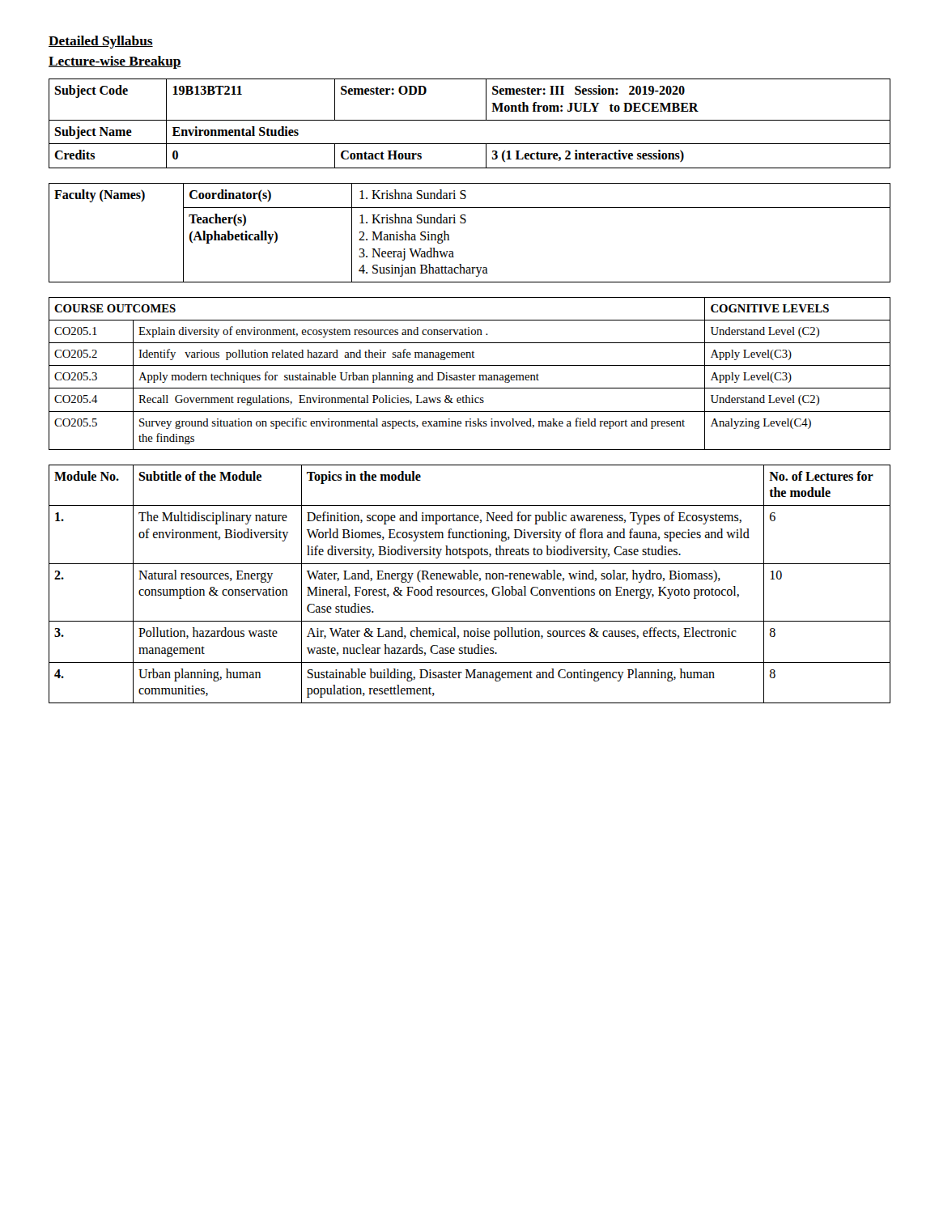Detailed Syllabus
Lecture-wise Breakup
| Subject Code | 19B13BT211 | Semester: ODD | Semester: III Session: 2019-2020 Month from: JULY to DECEMBER |
| Subject Name | Environmental Studies |
| Credits | 0 | Contact Hours | 3 (1 Lecture, 2 interactive sessions) |
| Faculty (Names) | Coordinator(s) | Krishna Sundari S |
| Teacher(s) (Alphabetically) | Krishna Sundari S Manisha Singh Neeraj Wadhwa Susinjan Bhattacharya |
| COURSE OUTCOMES | COGNITIVE LEVELS |
| CO205.1 | Explain diversity of environment, ecosystem resources and conservation . | Understand Level (C2) |
| CO205.2 | Identify various pollution related hazard and their safe management | Apply Level(C3) |
| CO205.3 | Apply modern techniques for sustainable Urban planning and Disaster management | Apply Level(C3) |
| CO205.4 | Recall Government regulations, Environmental Policies, Laws & ethics | Understand Level (C2) |
| CO205.5 | Survey ground situation on specific environmental aspects, examine risks involved, make a field report and present the findings | Analyzing Level(C4) |
| Module No. | Subtitle of the Module | Topics in the module | No. of Lectures for the module |
| 1. | The Multidisciplinary nature of environment, Biodiversity | Definition, scope and importance, Need for public awareness, Types of Ecosystems, World Biomes, Ecosystem functioning, Diversity of flora and fauna, species and wild life diversity, Biodiversity hotspots, threats to biodiversity, Case studies. | 6 |
| 2. | Natural resources, Energy consumption & conservation | Water, Land, Energy (Renewable, non-renewable, wind, solar, hydro, Biomass), Mineral, Forest, & Food resources, Global Conventions on Energy, Kyoto protocol, Case studies. | 10 |
| 3. | Pollution, hazardous waste management | Air, Water & Land, chemical, noise pollution, sources & causes, effects, Electronic waste, nuclear hazards, Case studies. | 8 |
| 4. | Urban planning, human communities, | Sustainable building, Disaster Management and Contingency Planning, human population, resettlement, | 8 |